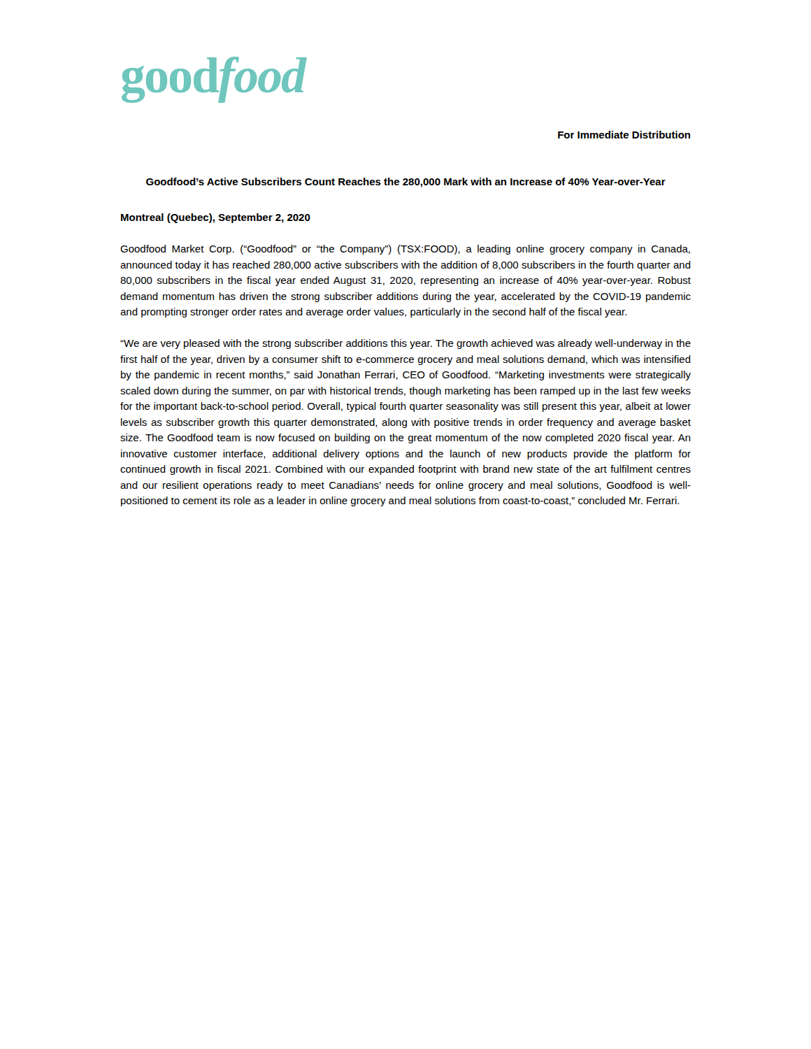goodfood
For Immediate Distribution
Goodfood’s Active Subscribers Count Reaches the 280,000 Mark with an Increase of 40% Year-over-Year
Montreal (Quebec), September 2, 2020
Goodfood Market Corp. (“Goodfood” or “the Company”) (TSX:FOOD), a leading online grocery company in Canada, announced today it has reached 280,000 active subscribers with the addition of 8,000 subscribers in the fourth quarter and 80,000 subscribers in the fiscal year ended August 31, 2020, representing an increase of 40% year-over-year. Robust demand momentum has driven the strong subscriber additions during the year, accelerated by the COVID-19 pandemic and prompting stronger order rates and average order values, particularly in the second half of the fiscal year.
“We are very pleased with the strong subscriber additions this year. The growth achieved was already well-underway in the first half of the year, driven by a consumer shift to e-commerce grocery and meal solutions demand, which was intensified by the pandemic in recent months,” said Jonathan Ferrari, CEO of Goodfood. “Marketing investments were strategically scaled down during the summer, on par with historical trends, though marketing has been ramped up in the last few weeks for the important back-to-school period. Overall, typical fourth quarter seasonality was still present this year, albeit at lower levels as subscriber growth this quarter demonstrated, along with positive trends in order frequency and average basket size. The Goodfood team is now focused on building on the great momentum of the now completed 2020 fiscal year. An innovative customer interface, additional delivery options and the launch of new products provide the platform for continued growth in fiscal 2021. Combined with our expanded footprint with brand new state of the art fulfilment centres and our resilient operations ready to meet Canadians’ needs for online grocery and meal solutions, Goodfood is well-positioned to cement its role as a leader in online grocery and meal solutions from coast-to-coast,” concluded Mr. Ferrari.